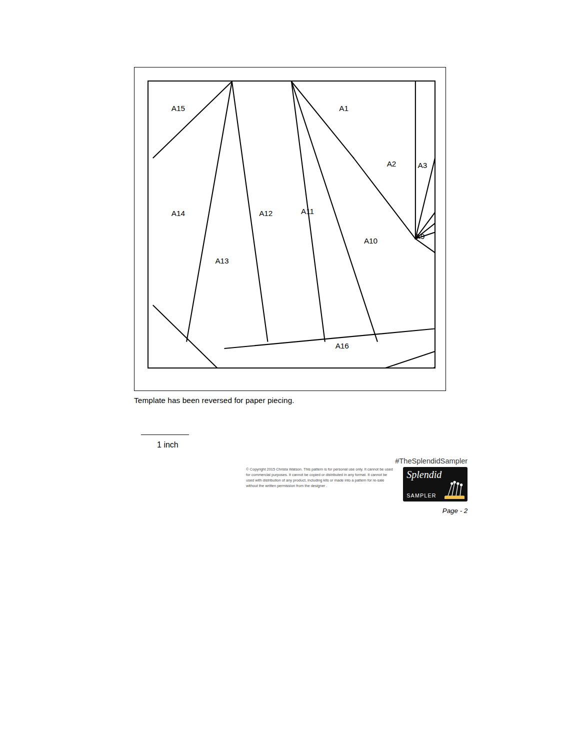A15 A1 A8 A4 A2 A3 A5 A6 A14 A12 A11 A9 A10 A7 A13 A16 A17 A19 A20 A18
Template has been reversed for paper piecing.
1 inch
#TheSplendidSampler
© Copyright 2015 Christa Watson. This pattern is for personal use only. It cannot be used for commercial purposes. It cannot be copied or distributed in any format. It cannot be used with distribution of any product, including kits or made into a pattern for re-sale without the written permission from the designer .
Splendid SAMPLER
Page - 2